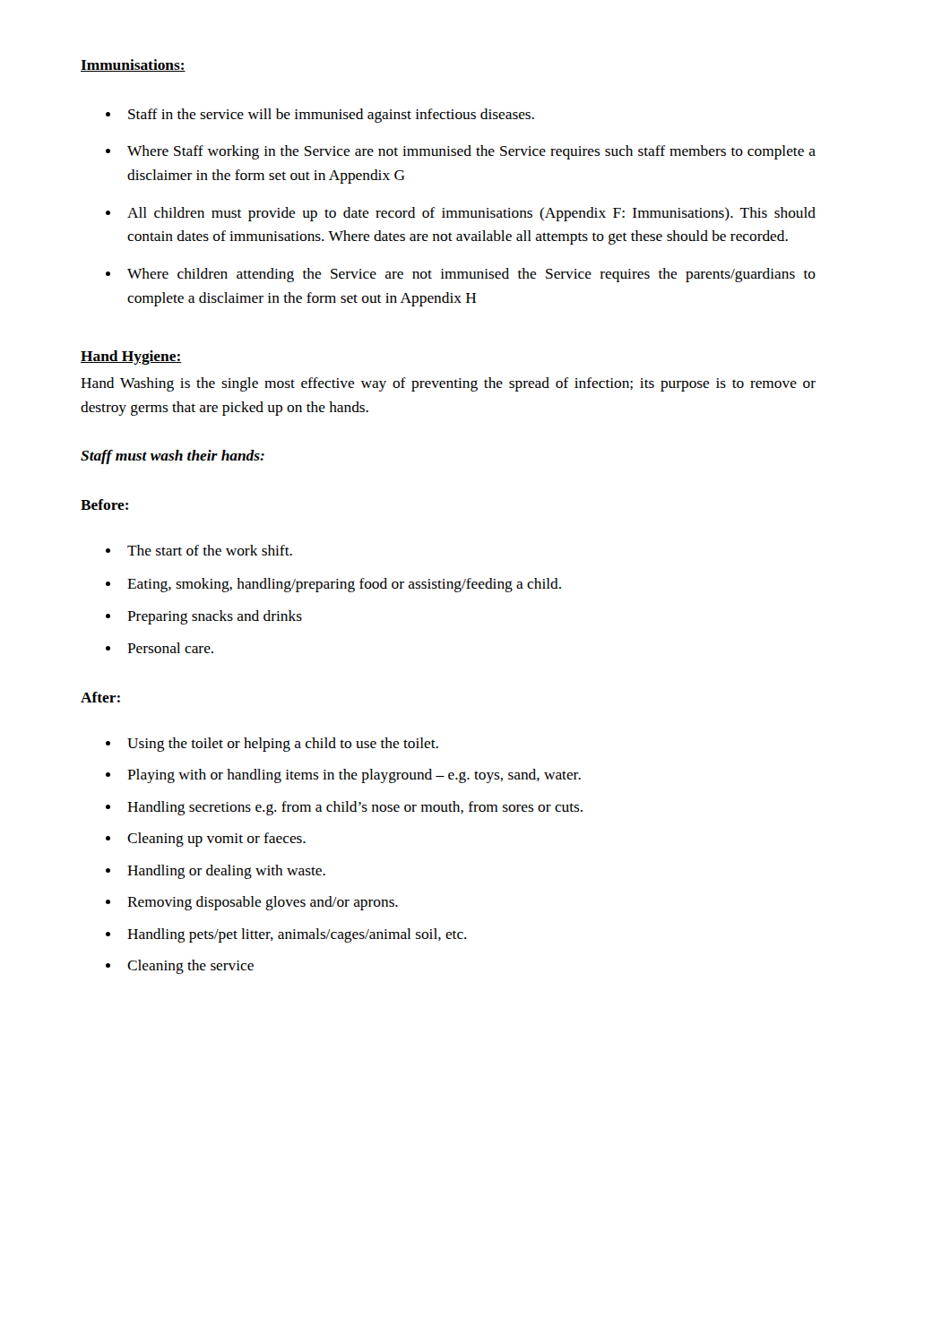Immunisations:
Staff in the service will be immunised against infectious diseases.
Where Staff working in the Service are not immunised the Service requires such staff members to complete a disclaimer in the form set out in Appendix G
All children must provide up to date record of immunisations (Appendix F: Immunisations). This should contain dates of immunisations. Where dates are not available all attempts to get these should be recorded.
Where children attending the Service are not immunised the Service requires the parents/guardians to complete a disclaimer in the form set out in Appendix H
Hand Hygiene:
Hand Washing is the single most effective way of preventing the spread of infection; its purpose is to remove or destroy germs that are picked up on the hands.
Staff must wash their hands:
Before:
The start of the work shift.
Eating, smoking, handling/preparing food or assisting/feeding a child.
Preparing snacks and drinks
Personal care.
After:
Using the toilet or helping a child to use the toilet.
Playing with or handling items in the playground – e.g. toys, sand, water.
Handling secretions e.g. from a child’s nose or mouth, from sores or cuts.
Cleaning up vomit or faeces.
Handling or dealing with waste.
Removing disposable gloves and/or aprons.
Handling pets/pet litter, animals/cages/animal soil, etc.
Cleaning the service